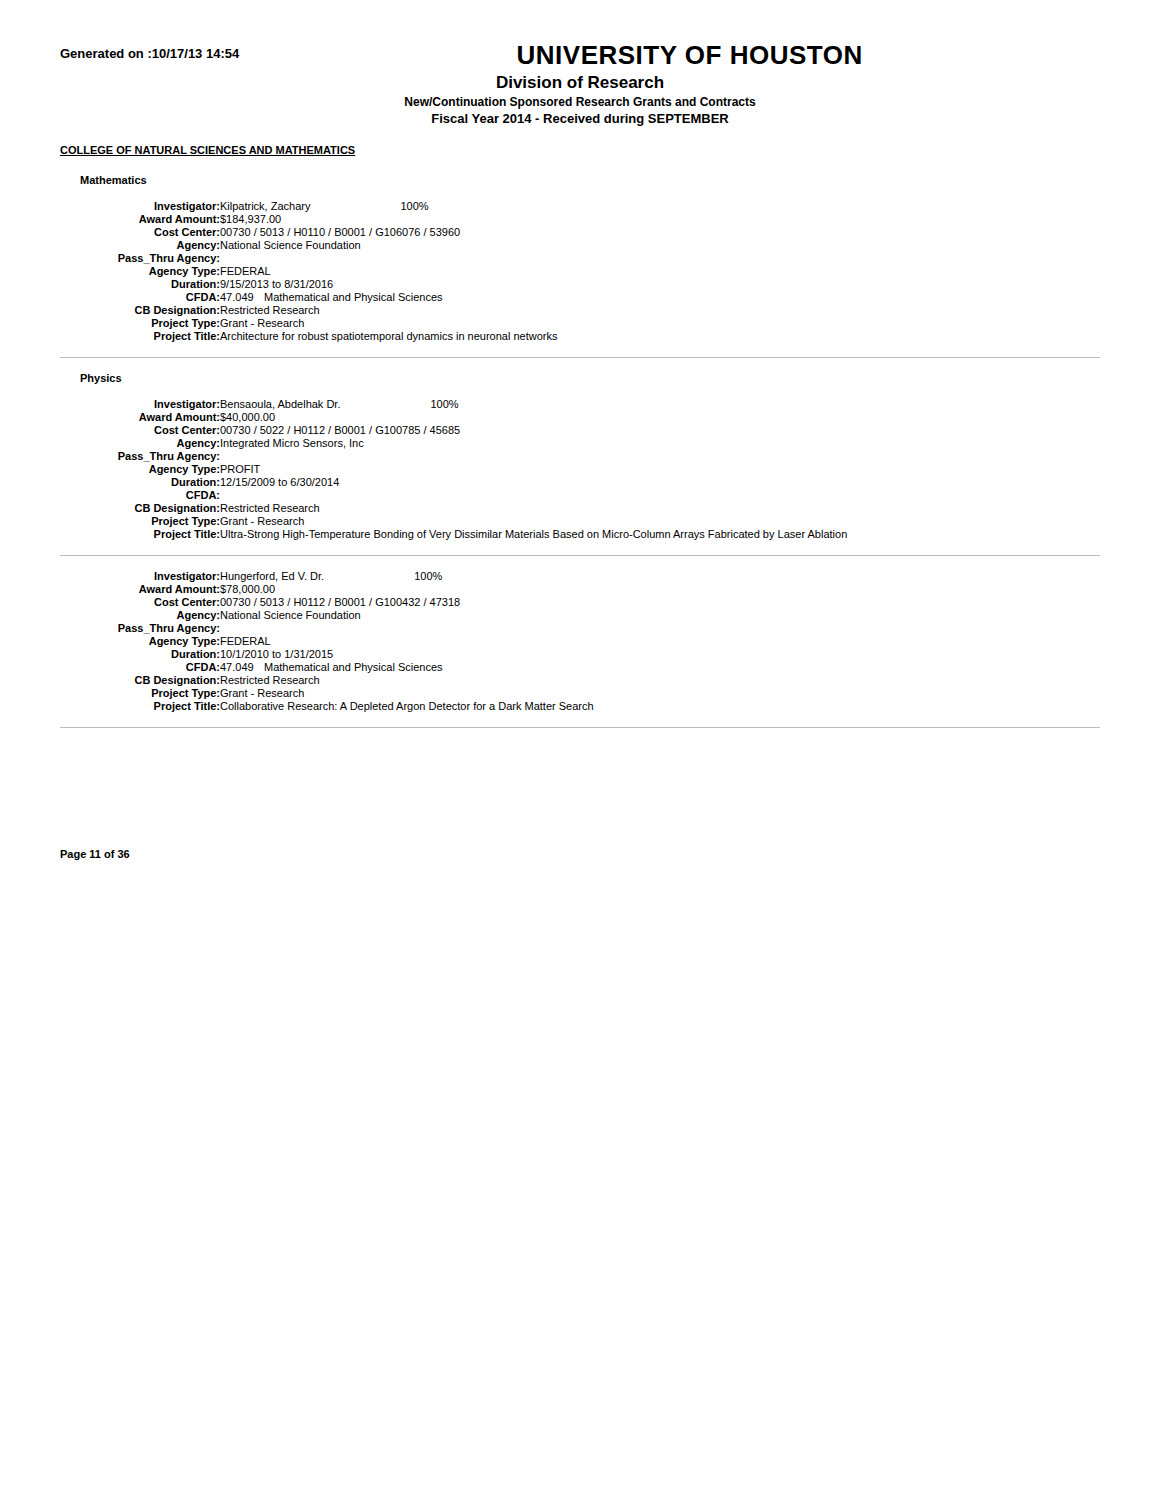Generated on :10/17/13 14:54
UNIVERSITY OF HOUSTON
Division of Research
New/Continuation Sponsored Research Grants and Contracts
Fiscal Year 2014 - Received during SEPTEMBER
COLLEGE OF NATURAL SCIENCES AND MATHEMATICS
Mathematics
| Investigator: | Kilpatrick, Zachary 100% |
| Award Amount: | $184,937.00 |
| Cost Center: | 00730 / 5013 / H0110 / B0001 / G106076 / 53960 |
| Agency: | National Science Foundation |
| Pass_Thru Agency: | |
| Agency Type: | FEDERAL |
| Duration: | 9/15/2013 to 8/31/2016 |
| CFDA: | 47.049 Mathematical and Physical Sciences |
| CB Designation: | Restricted Research |
| Project Type: | Grant - Research |
| Project Title: | Architecture for robust spatiotemporal dynamics in neuronal networks |
Physics
| Investigator: | Bensaoula, Abdelhak Dr. 100% |
| Award Amount: | $40,000.00 |
| Cost Center: | 00730 / 5022 / H0112 / B0001 / G100785 / 45685 |
| Agency: | Integrated Micro Sensors, Inc |
| Pass_Thru Agency: | |
| Agency Type: | PROFIT |
| Duration: | 12/15/2009 to 6/30/2014 |
| CFDA: | |
| CB Designation: | Restricted Research |
| Project Type: | Grant - Research |
| Project Title: | Ultra-Strong High-Temperature Bonding of Very Dissimilar Materials Based on Micro-Column Arrays Fabricated by Laser Ablation |
| Investigator: | Hungerford, Ed V. Dr. 100% |
| Award Amount: | $78,000.00 |
| Cost Center: | 00730 / 5013 / H0112 / B0001 / G100432 / 47318 |
| Agency: | National Science Foundation |
| Pass_Thru Agency: | |
| Agency Type: | FEDERAL |
| Duration: | 10/1/2010 to 1/31/2015 |
| CFDA: | 47.049 Mathematical and Physical Sciences |
| CB Designation: | Restricted Research |
| Project Type: | Grant - Research |
| Project Title: | Collaborative Research: A Depleted Argon Detector for a Dark Matter Search |
Page 11 of 36